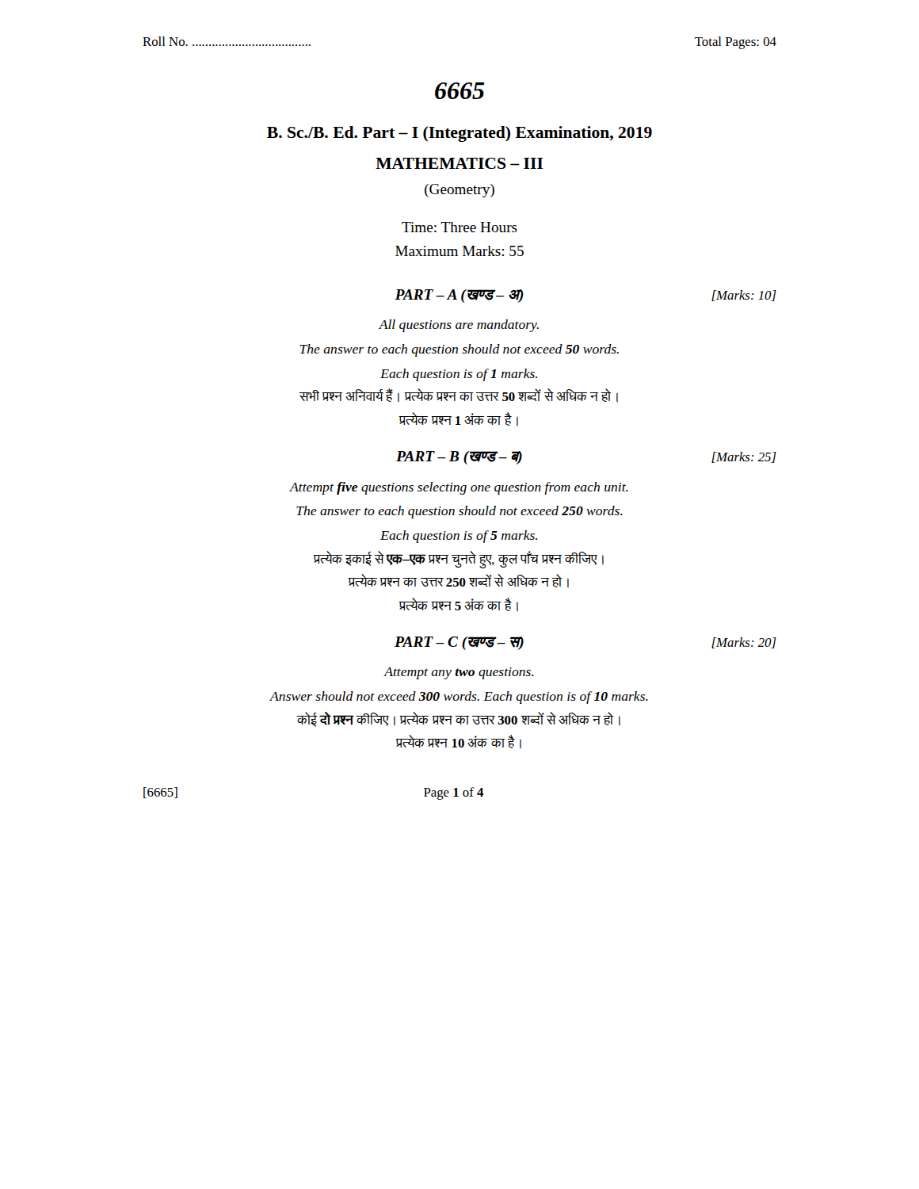Roll No. .................................... Total Pages: 04
6665
B. Sc./B. Ed. Part – I (Integrated) Examination, 2019
MATHEMATICS – III
(Geometry)
Time: Three Hours
Maximum Marks: 55
PART – A (खण्ड – अ) [Marks: 10]
All questions are mandatory.
The answer to each question should not exceed 50 words.
Each question is of 1 marks.
सभी प्रश्न अनिवार्य हैं। प्रत्येक प्रश्न का उत्तर 50 शब्दों से अधिक न हो।
प्रत्येक प्रश्न 1 अंक का है।
PART – B (खण्ड – ब) [Marks: 25]
Attempt five questions selecting one question from each unit.
The answer to each question should not exceed 250 words.
Each question is of 5 marks.
प्रत्येक इकाई से एक–एक प्रश्न चुनते हुए, कुल पाँच प्रश्न कीजिए।
प्रत्येक प्रश्न का उत्तर 250 शब्दों से अधिक न हो।
प्रत्येक प्रश्न 5 अंक का है।
PART – C (खण्ड – स) [Marks: 20]
Attempt any two questions.
Answer should not exceed 300 words. Each question is of 10 marks.
कोई दो प्रश्न कीजिए। प्रत्येक प्रश्न का उत्तर 300 शब्दों से अधिक न हो।
प्रत्येक प्रश्न 10 अंक का है।
[6665] Page 1 of 4